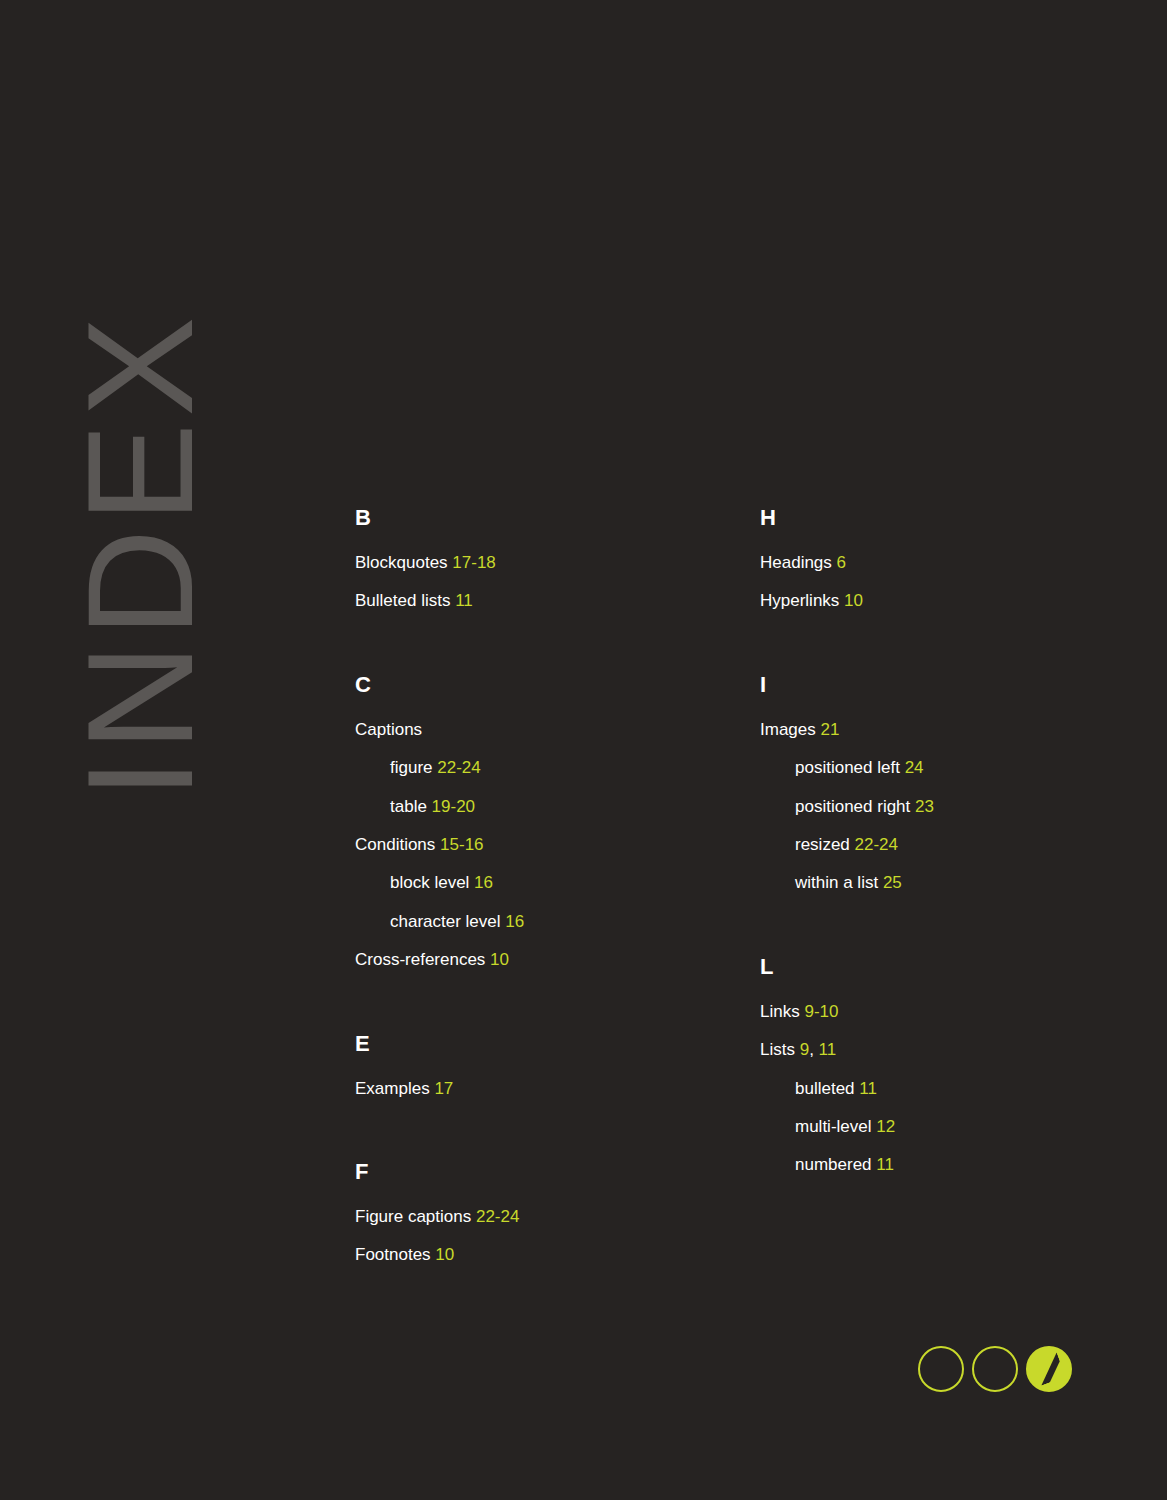INDEX
B
Blockquotes 17-18
Bulleted lists 11
C
Captions
figure 22-24
table 19-20
Conditions 15-16
block level 16
character level 16
Cross-references 10
E
Examples 17
F
Figure captions 22-24
Footnotes 10
H
Headings 6
Hyperlinks 10
I
Images 21
positioned left 24
positioned right 23
resized 22-24
within a list 25
L
Links 9-10
Lists 9, 11
bulleted 11
multi-level 12
numbered 11